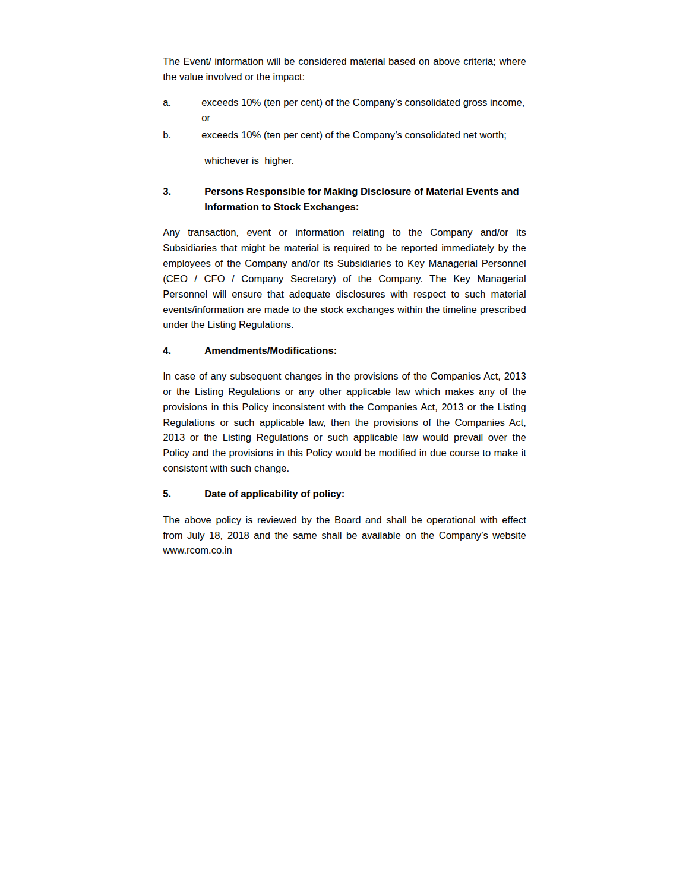The Event/ information will be considered material based on above criteria; where the value involved or the impact:
a.
exceeds 10% (ten per cent) of the Company’s consolidated gross income, or
b.
exceeds 10% (ten per cent) of the Company’s consolidated net worth;
whichever is higher.
3.
Persons Responsible for Making Disclosure of Material Events and Information to Stock Exchanges:
Any transaction, event or information relating to the Company and/or its Subsidiaries that might be material is required to be reported immediately by the employees of the Company and/or its Subsidiaries to Key Managerial Personnel (CEO / CFO / Company Secretary) of the Company. The Key Managerial Personnel will ensure that adequate disclosures with respect to such material events/information are made to the stock exchanges within the timeline prescribed under the Listing Regulations.
4.
Amendments/Modifications:
In case of any subsequent changes in the provisions of the Companies Act, 2013 or the Listing Regulations or any other applicable law which makes any of the provisions in this Policy inconsistent with the Companies Act, 2013 or the Listing Regulations or such applicable law, then the provisions of the Companies Act, 2013 or the Listing Regulations or such applicable law would prevail over the Policy and the provisions in this Policy would be modified in due course to make it consistent with such change.
5.
Date of applicability of policy:
The above policy is reviewed by the Board and shall be operational with effect from July 18, 2018 and the same shall be available on the Company’s website www.rcom.co.in